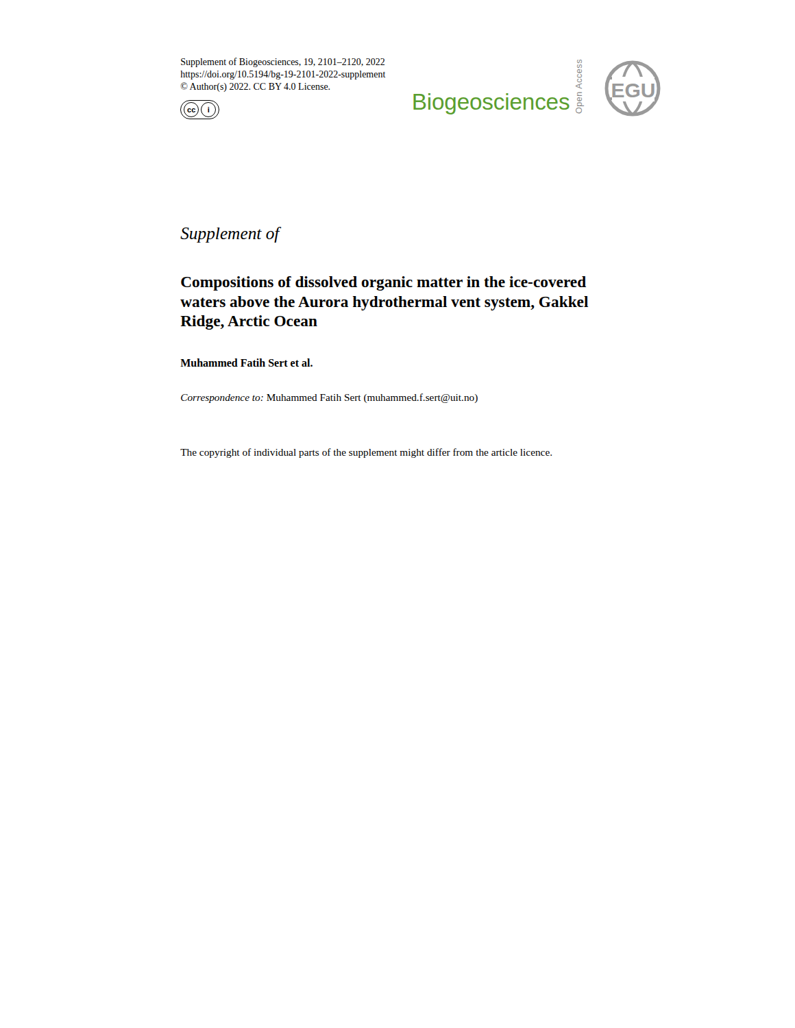Supplement of Biogeosciences, 19, 2101–2120, 2022
https://doi.org/10.5194/bg-19-2101-2022-supplement
© Author(s) 2022. CC BY 4.0 License.
cc i
Biogeosciences
Open Access
EGU
Supplement of
Compositions of dissolved organic matter in the ice-covered waters above the Aurora hydrothermal vent system, Gakkel Ridge, Arctic Ocean
Muhammed Fatih Sert et al.
Correspondence to: Muhammed Fatih Sert (muhammed.f.sert@uit.no)
The copyright of individual parts of the supplement might differ from the article licence.